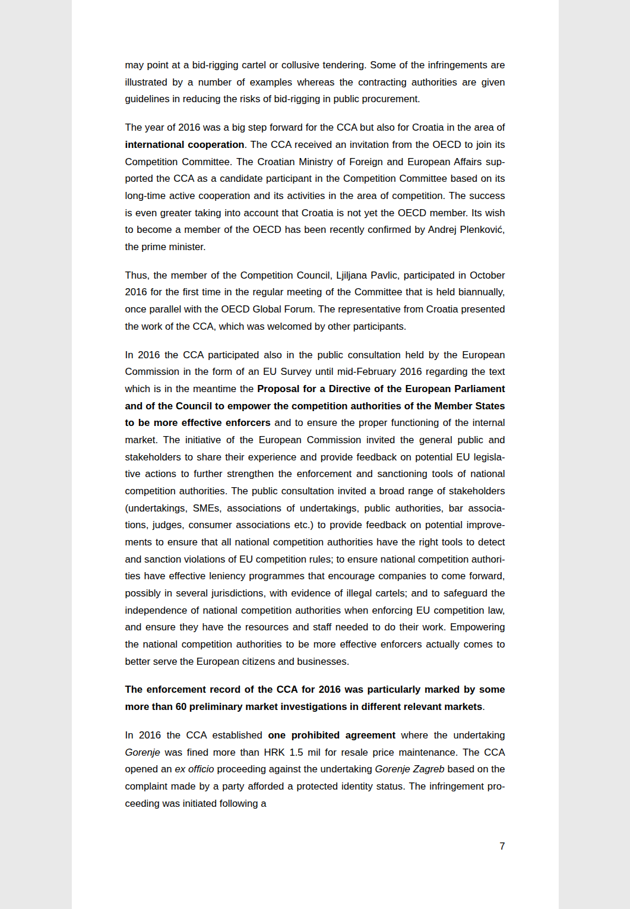may point at a bid-rigging cartel or collusive tendering. Some of the infringements are illustrated by a number of examples whereas the contracting authorities are given guidelines in reducing the risks of bid-rigging in public procurement.
The year of 2016 was a big step forward for the CCA but also for Croatia in the area of international cooperation. The CCA received an invitation from the OECD to join its Competition Committee. The Croatian Ministry of Foreign and European Affairs supported the CCA as a candidate participant in the Competition Committee based on its long-time active cooperation and its activities in the area of competition. The success is even greater taking into account that Croatia is not yet the OECD member. Its wish to become a member of the OECD has been recently confirmed by Andrej Plenković, the prime minister.
Thus, the member of the Competition Council, Ljiljana Pavlic, participated in October 2016 for the first time in the regular meeting of the Committee that is held biannually, once parallel with the OECD Global Forum. The representative from Croatia presented the work of the CCA, which was welcomed by other participants.
In 2016 the CCA participated also in the public consultation held by the European Commission in the form of an EU Survey until mid-February 2016 regarding the text which is in the meantime the Proposal for a Directive of the European Parliament and of the Council to empower the competition authorities of the Member States to be more effective enforcers and to ensure the proper functioning of the internal market. The initiative of the European Commission invited the general public and stakeholders to share their experience and provide feedback on potential EU legislative actions to further strengthen the enforcement and sanctioning tools of national competition authorities. The public consultation invited a broad range of stakeholders (undertakings, SMEs, associations of undertakings, public authorities, bar associations, judges, consumer associations etc.) to provide feedback on potential improvements to ensure that all national competition authorities have the right tools to detect and sanction violations of EU competition rules; to ensure national competition authorities have effective leniency programmes that encourage companies to come forward, possibly in several jurisdictions, with evidence of illegal cartels; and to safeguard the independence of national competition authorities when enforcing EU competition law, and ensure they have the resources and staff needed to do their work. Empowering the national competition authorities to be more effective enforcers actually comes to better serve the European citizens and businesses.
The enforcement record of the CCA for 2016 was particularly marked by some more than 60 preliminary market investigations in different relevant markets.
In 2016 the CCA established one prohibited agreement where the undertaking Gorenje was fined more than HRK 1.5 mil for resale price maintenance. The CCA opened an ex officio proceeding against the undertaking Gorenje Zagreb based on the complaint made by a party afforded a protected identity status. The infringement proceeding was initiated following a
7